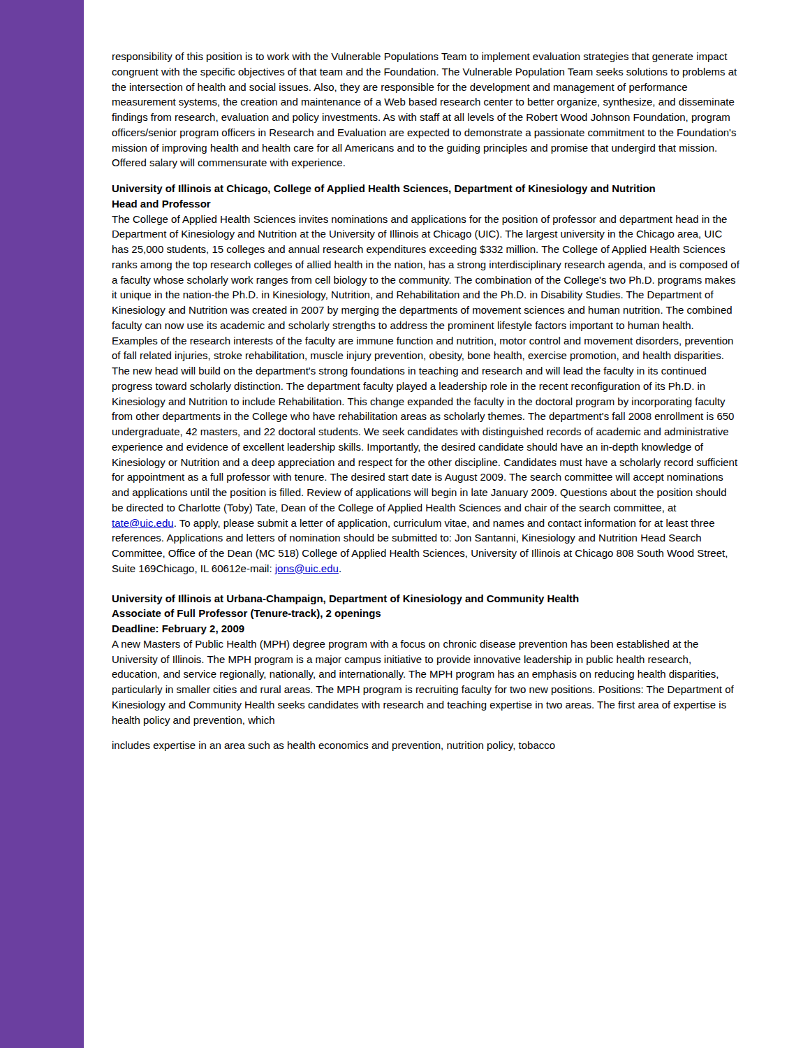responsibility of this position is to work with the Vulnerable Populations Team to implement evaluation strategies that generate impact congruent with the specific objectives of that team and the Foundation. The Vulnerable Population Team seeks solutions to problems at the intersection of health and social issues. Also, they are responsible for the development and management of performance measurement systems, the creation and maintenance of a Web based research center to better organize, synthesize, and disseminate findings from research, evaluation and policy investments. As with staff at all levels of the Robert Wood Johnson Foundation, program officers/senior program officers in Research and Evaluation are expected to demonstrate a passionate commitment to the Foundation's mission of improving health and health care for all Americans and to the guiding principles and promise that undergird that mission. Offered salary will commensurate with experience.
University of Illinois at Chicago, College of Applied Health Sciences, Department of Kinesiology and Nutrition
Head and Professor
The College of Applied Health Sciences invites nominations and applications for the position of professor and department head in the Department of Kinesiology and Nutrition at the University of Illinois at Chicago (UIC). The largest university in the Chicago area, UIC has 25,000 students, 15 colleges and annual research expenditures exceeding $332 million. The College of Applied Health Sciences ranks among the top research colleges of allied health in the nation, has a strong interdisciplinary research agenda, and is composed of a faculty whose scholarly work ranges from cell biology to the community. The combination of the College's two Ph.D. programs makes it unique in the nation-the Ph.D. in Kinesiology, Nutrition, and Rehabilitation and the Ph.D. in Disability Studies. The Department of Kinesiology and Nutrition was created in 2007 by merging the departments of movement sciences and human nutrition. The combined faculty can now use its academic and scholarly strengths to address the prominent lifestyle factors important to human health. Examples of the research interests of the faculty are immune function and nutrition, motor control and movement disorders, prevention of fall related injuries, stroke rehabilitation, muscle injury prevention, obesity, bone health, exercise promotion, and health disparities. The new head will build on the department's strong foundations in teaching and research and will lead the faculty in its continued progress toward scholarly distinction. The department faculty played a leadership role in the recent reconfiguration of its Ph.D. in Kinesiology and Nutrition to include Rehabilitation. This change expanded the faculty in the doctoral program by incorporating faculty from other departments in the College who have rehabilitation areas as scholarly themes. The department's fall 2008 enrollment is 650 undergraduate, 42 masters, and 22 doctoral students. We seek candidates with distinguished records of academic and administrative experience and evidence of excellent leadership skills. Importantly, the desired candidate should have an in-depth knowledge of Kinesiology or Nutrition and a deep appreciation and respect for the other discipline. Candidates must have a scholarly record sufficient for appointment as a full professor with tenure. The desired start date is August 2009. The search committee will accept nominations and applications until the position is filled. Review of applications will begin in late January 2009. Questions about the position should be directed to Charlotte (Toby) Tate, Dean of the College of Applied Health Sciences and chair of the search committee, at tate@uic.edu. To apply, please submit a letter of application, curriculum vitae, and names and contact information for at least three references. Applications and letters of nomination should be submitted to: Jon Santanni, Kinesiology and Nutrition Head Search Committee, Office of the Dean (MC 518) College of Applied Health Sciences, University of Illinois at Chicago 808 South Wood Street, Suite 169Chicago, IL 60612e-mail: jons@uic.edu.
University of Illinois at Urbana-Champaign, Department of Kinesiology and Community Health
Associate of Full Professor (Tenure-track), 2 openings
Deadline: February 2, 2009
A new Masters of Public Health (MPH) degree program with a focus on chronic disease prevention has been established at the University of Illinois. The MPH program is a major campus initiative to provide innovative leadership in public health research, education, and service regionally, nationally, and internationally. The MPH program has an emphasis on reducing health disparities, particularly in smaller cities and rural areas. The MPH program is recruiting faculty for two new positions. Positions: The Department of Kinesiology and Community Health seeks candidates with research and teaching expertise in two areas. The first area of expertise is health policy and prevention, which
includes expertise in an area such as health economics and prevention, nutrition policy, tobacco